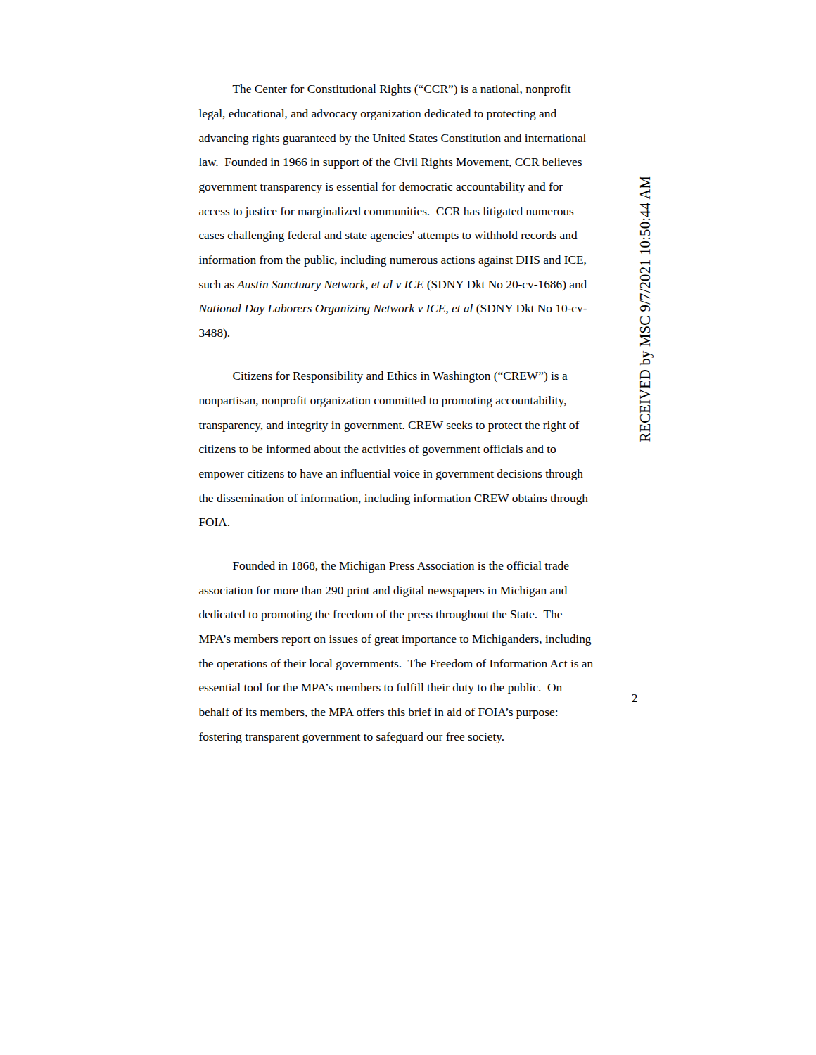RECEIVED by MSC 9/7/2021 10:50:44 AM
The Center for Constitutional Rights (“CCR”) is a national, nonprofit legal, educational, and advocacy organization dedicated to protecting and advancing rights guaranteed by the United States Constitution and international law. Founded in 1966 in support of the Civil Rights Movement, CCR believes government transparency is essential for democratic accountability and for access to justice for marginalized communities. CCR has litigated numerous cases challenging federal and state agencies' attempts to withhold records and information from the public, including numerous actions against DHS and ICE, such as Austin Sanctuary Network, et al v ICE (SDNY Dkt No 20-cv-1686) and National Day Laborers Organizing Network v ICE, et al (SDNY Dkt No 10-cv-3488).
Citizens for Responsibility and Ethics in Washington (“CREW”) is a nonpartisan, nonprofit organization committed to promoting accountability, transparency, and integrity in government. CREW seeks to protect the right of citizens to be informed about the activities of government officials and to empower citizens to have an influential voice in government decisions through the dissemination of information, including information CREW obtains through FOIA.
Founded in 1868, the Michigan Press Association is the official trade association for more than 290 print and digital newspapers in Michigan and dedicated to promoting the freedom of the press throughout the State. The MPA’s members report on issues of great importance to Michiganders, including the operations of their local governments. The Freedom of Information Act is an essential tool for the MPA’s members to fulfill their duty to the public. On behalf of its members, the MPA offers this brief in aid of FOIA’s purpose: fostering transparent government to safeguard our free society.
2